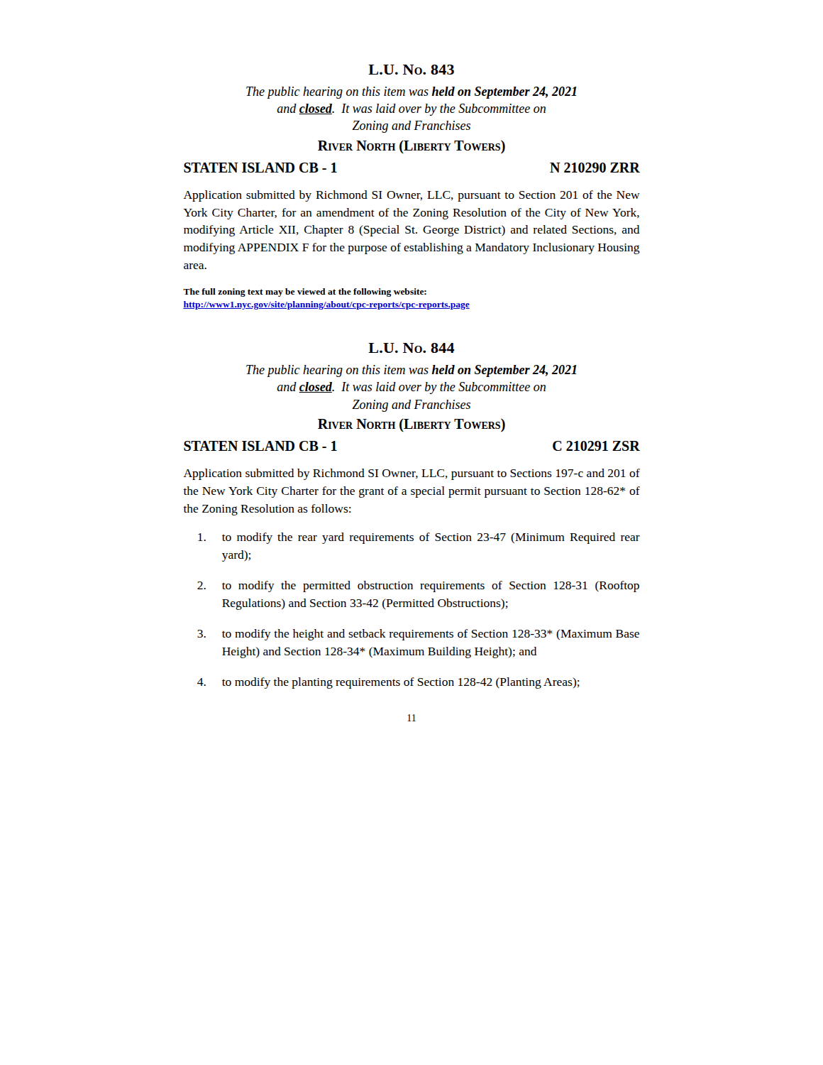L.U. No. 843
The public hearing on this item was held on September 24, 2021
and closed. It was laid over by the Subcommittee on
Zoning and Franchises
River North (Liberty Towers)
STATEN ISLAND CB - 1 N 210290 ZRR
Application submitted by Richmond SI Owner, LLC, pursuant to Section 201 of the New York City Charter, for an amendment of the Zoning Resolution of the City of New York, modifying Article XII, Chapter 8 (Special St. George District) and related Sections, and modifying APPENDIX F for the purpose of establishing a Mandatory Inclusionary Housing area.
The full zoning text may be viewed at the following website:
http://www1.nyc.gov/site/planning/about/cpc-reports/cpc-reports.page
L.U. No. 844
The public hearing on this item was held on September 24, 2021
and closed. It was laid over by the Subcommittee on
Zoning and Franchises
River North (Liberty Towers)
STATEN ISLAND CB - 1 C 210291 ZSR
Application submitted by Richmond SI Owner, LLC, pursuant to Sections 197-c and 201 of the New York City Charter for the grant of a special permit pursuant to Section 128-62* of the Zoning Resolution as follows:
to modify the rear yard requirements of Section 23-47 (Minimum Required rear yard);
to modify the permitted obstruction requirements of Section 128-31 (Rooftop Regulations) and Section 33-42 (Permitted Obstructions);
to modify the height and setback requirements of Section 128-33* (Maximum Base Height) and Section 128-34* (Maximum Building Height); and
to modify the planting requirements of Section 128-42 (Planting Areas);
11